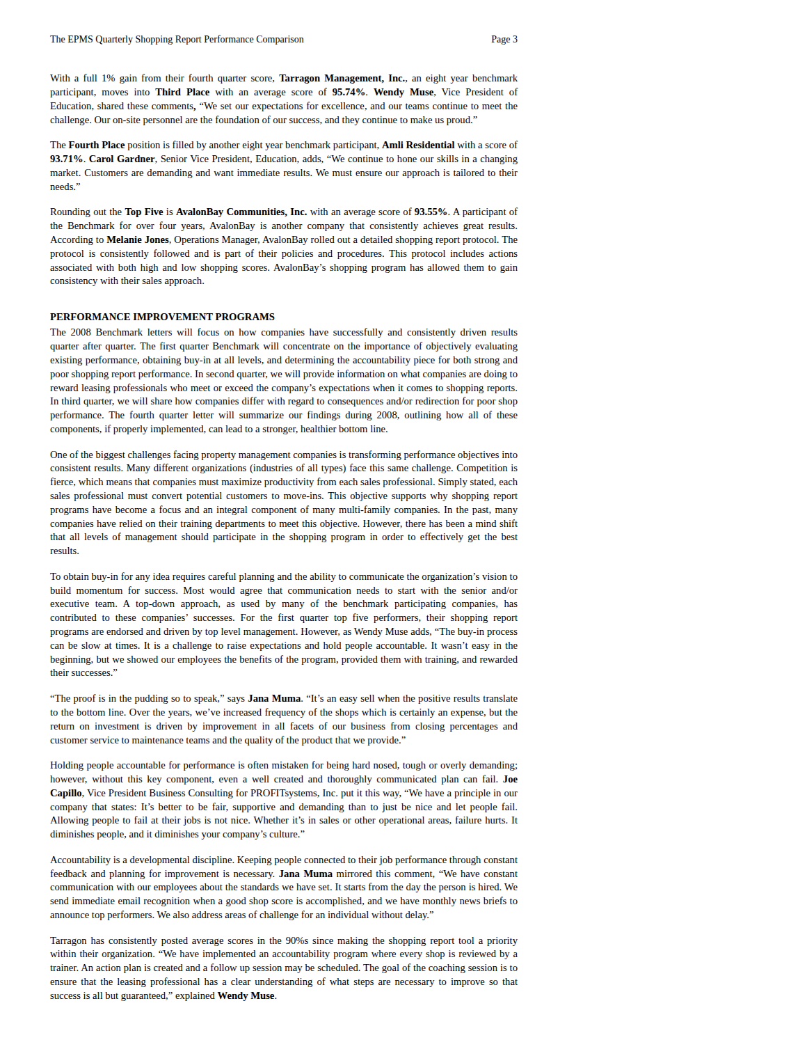The EPMS Quarterly Shopping Report Performance Comparison
Page 3
With a full 1% gain from their fourth quarter score, Tarragon Management, Inc., an eight year benchmark participant, moves into Third Place with an average score of 95.74%. Wendy Muse, Vice President of Education, shared these comments, “We set our expectations for excellence, and our teams continue to meet the challenge. Our on-site personnel are the foundation of our success, and they continue to make us proud.”
The Fourth Place position is filled by another eight year benchmark participant, Amli Residential with a score of 93.71%. Carol Gardner, Senior Vice President, Education, adds, “We continue to hone our skills in a changing market. Customers are demanding and want immediate results. We must ensure our approach is tailored to their needs.”
Rounding out the Top Five is AvalonBay Communities, Inc. with an average score of 93.55%. A participant of the Benchmark for over four years, AvalonBay is another company that consistently achieves great results. According to Melanie Jones, Operations Manager, AvalonBay rolled out a detailed shopping report protocol. The protocol is consistently followed and is part of their policies and procedures. This protocol includes actions associated with both high and low shopping scores. AvalonBay’s shopping program has allowed them to gain consistency with their sales approach.
Performance Improvement Programs
The 2008 Benchmark letters will focus on how companies have successfully and consistently driven results quarter after quarter. The first quarter Benchmark will concentrate on the importance of objectively evaluating existing performance, obtaining buy-in at all levels, and determining the accountability piece for both strong and poor shopping report performance. In second quarter, we will provide information on what companies are doing to reward leasing professionals who meet or exceed the company’s expectations when it comes to shopping reports. In third quarter, we will share how companies differ with regard to consequences and/or redirection for poor shop performance. The fourth quarter letter will summarize our findings during 2008, outlining how all of these components, if properly implemented, can lead to a stronger, healthier bottom line.
One of the biggest challenges facing property management companies is transforming performance objectives into consistent results. Many different organizations (industries of all types) face this same challenge. Competition is fierce, which means that companies must maximize productivity from each sales professional. Simply stated, each sales professional must convert potential customers to move-ins. This objective supports why shopping report programs have become a focus and an integral component of many multi-family companies. In the past, many companies have relied on their training departments to meet this objective. However, there has been a mind shift that all levels of management should participate in the shopping program in order to effectively get the best results.
To obtain buy-in for any idea requires careful planning and the ability to communicate the organization’s vision to build momentum for success. Most would agree that communication needs to start with the senior and/or executive team. A top-down approach, as used by many of the benchmark participating companies, has contributed to these companies’ successes. For the first quarter top five performers, their shopping report programs are endorsed and driven by top level management. However, as Wendy Muse adds, “The buy-in process can be slow at times. It is a challenge to raise expectations and hold people accountable. It wasn’t easy in the beginning, but we showed our employees the benefits of the program, provided them with training, and rewarded their successes.”
“The proof is in the pudding so to speak,” says Jana Muma. “It’s an easy sell when the positive results translate to the bottom line. Over the years, we’ve increased frequency of the shops which is certainly an expense, but the return on investment is driven by improvement in all facets of our business from closing percentages and customer service to maintenance teams and the quality of the product that we provide.”
Holding people accountable for performance is often mistaken for being hard nosed, tough or overly demanding; however, without this key component, even a well created and thoroughly communicated plan can fail. Joe Capillo, Vice President Business Consulting for PROFITsystems, Inc. put it this way, “We have a principle in our company that states: It’s better to be fair, supportive and demanding than to just be nice and let people fail. Allowing people to fail at their jobs is not nice. Whether it’s in sales or other operational areas, failure hurts. It diminishes people, and it diminishes your company’s culture.”
Accountability is a developmental discipline. Keeping people connected to their job performance through constant feedback and planning for improvement is necessary. Jana Muma mirrored this comment, “We have constant communication with our employees about the standards we have set. It starts from the day the person is hired. We send immediate email recognition when a good shop score is accomplished, and we have monthly news briefs to announce top performers. We also address areas of challenge for an individual without delay.”
Tarragon has consistently posted average scores in the 90%s since making the shopping report tool a priority within their organization. “We have implemented an accountability program where every shop is reviewed by a trainer. An action plan is created and a follow up session may be scheduled. The goal of the coaching session is to ensure that the leasing professional has a clear understanding of what steps are necessary to improve so that success is all but guaranteed,” explained Wendy Muse.